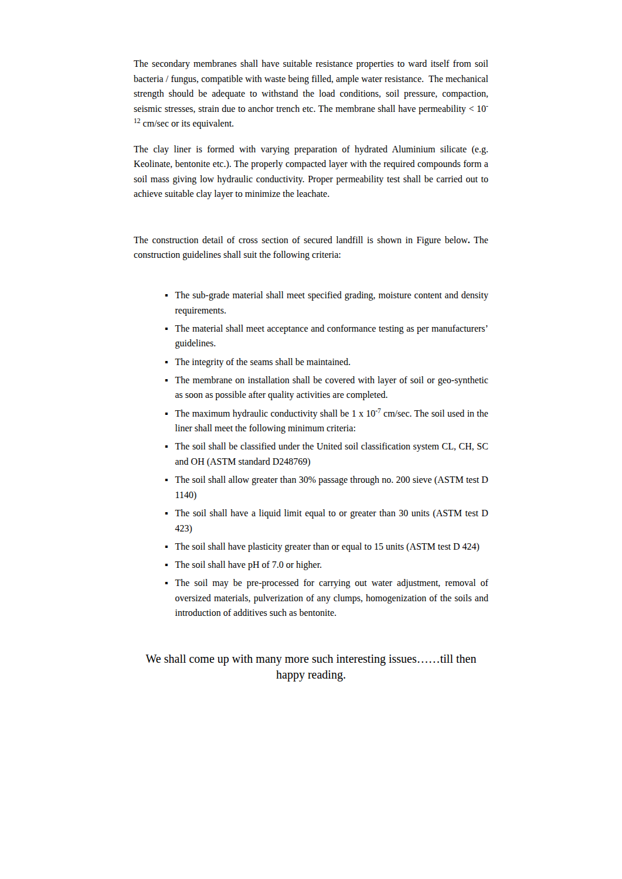The secondary membranes shall have suitable resistance properties to ward itself from soil bacteria / fungus, compatible with waste being filled, ample water resistance. The mechanical strength should be adequate to withstand the load conditions, soil pressure, compaction, seismic stresses, strain due to anchor trench etc. The membrane shall have permeability < 10-12 cm/sec or its equivalent.
The clay liner is formed with varying preparation of hydrated Aluminium silicate (e.g. Keolinate, bentonite etc.). The properly compacted layer with the required compounds form a soil mass giving low hydraulic conductivity. Proper permeability test shall be carried out to achieve suitable clay layer to minimize the leachate.
The construction detail of cross section of secured landfill is shown in Figure below. The construction guidelines shall suit the following criteria:
The sub-grade material shall meet specified grading, moisture content and density requirements.
The material shall meet acceptance and conformance testing as per manufacturers’ guidelines.
The integrity of the seams shall be maintained.
The membrane on installation shall be covered with layer of soil or geo-synthetic as soon as possible after quality activities are completed.
The maximum hydraulic conductivity shall be 1 x 10-7 cm/sec. The soil used in the liner shall meet the following minimum criteria:
The soil shall be classified under the United soil classification system CL, CH, SC and OH (ASTM standard D248769)
The soil shall allow greater than 30% passage through no. 200 sieve (ASTM test D 1140)
The soil shall have a liquid limit equal to or greater than 30 units (ASTM test D 423)
The soil shall have plasticity greater than or equal to 15 units (ASTM test D 424)
The soil shall have pH of 7.0 or higher.
The soil may be pre-processed for carrying out water adjustment, removal of oversized materials, pulverization of any clumps, homogenization of the soils and introduction of additives such as bentonite.
We shall come up with many more such interesting issues……till then happy reading.